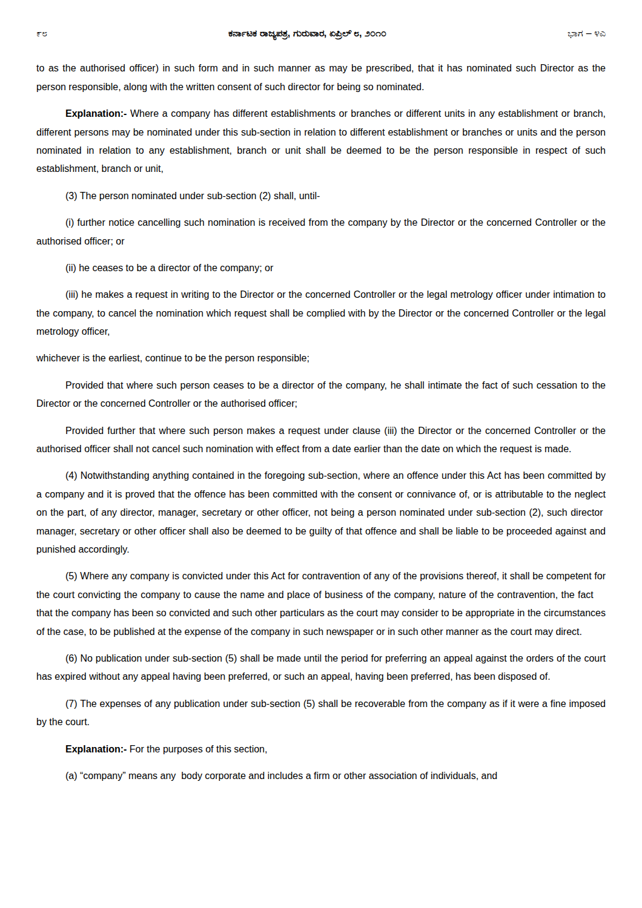೯೮ ಕರ್ನಾಟಕ ರಾಜ್ಯಪತ್ರ, ಗುರುವಾರ, ಏಪ್ರಿಲ್ ೮, ೨೦೧೦ ಭಾಗ – ೪ಎ
to as the authorised officer) in such form and in such manner as may be prescribed, that it has nominated such Director as the person responsible, along with the written consent of such director for being so nominated.
Explanation:- Where a company has different establishments or branches or different units in any establishment or branch, different persons may be nominated under this sub-section in relation to different establishment or branches or units and the person nominated in relation to any establishment, branch or unit shall be deemed to be the person responsible in respect of such establishment, branch or unit,
(3) The person nominated under sub-section (2) shall, until-
(i) further notice cancelling such nomination is received from the company by the Director or the concerned Controller or the authorised officer; or
(ii) he ceases to be a director of the company; or
(iii) he makes a request in writing to the Director or the concerned Controller or the legal metrology officer under intimation to the company, to cancel the nomination which request shall be complied with by the Director or the concerned Controller or the legal metrology officer,
whichever is the earliest, continue to be the person responsible;
Provided that where such person ceases to be a director of the company, he shall intimate the fact of such cessation to the Director or the concerned Controller or the authorised officer;
Provided further that where such person makes a request under clause (iii) the Director or the concerned Controller or the authorised officer shall not cancel such nomination with effect from a date earlier than the date on which the request is made.
(4) Notwithstanding anything contained in the foregoing sub-section, where an offence under this Act has been committed by a company and it is proved that the offence has been committed with the consent or connivance of, or is attributable to the neglect on the part, of any director, manager, secretary or other officer, not being a person nominated under sub-section (2), such director manager, secretary or other officer shall also be deemed to be guilty of that offence and shall be liable to be proceeded against and punished accordingly.
(5) Where any company is convicted under this Act for contravention of any of the provisions thereof, it shall be competent for the court convicting the company to cause the name and place of business of the company, nature of the contravention, the fact that the company has been so convicted and such other particulars as the court may consider to be appropriate in the circumstances of the case, to be published at the expense of the company in such newspaper or in such other manner as the court may direct.
(6) No publication under sub-section (5) shall be made until the period for preferring an appeal against the orders of the court has expired without any appeal having been preferred, or such an appeal, having been preferred, has been disposed of.
(7) The expenses of any publication under sub-section (5) shall be recoverable from the company as if it were a fine imposed by the court.
Explanation:- For the purposes of this section,
(a) “company” means any body corporate and includes a firm or other association of individuals, and